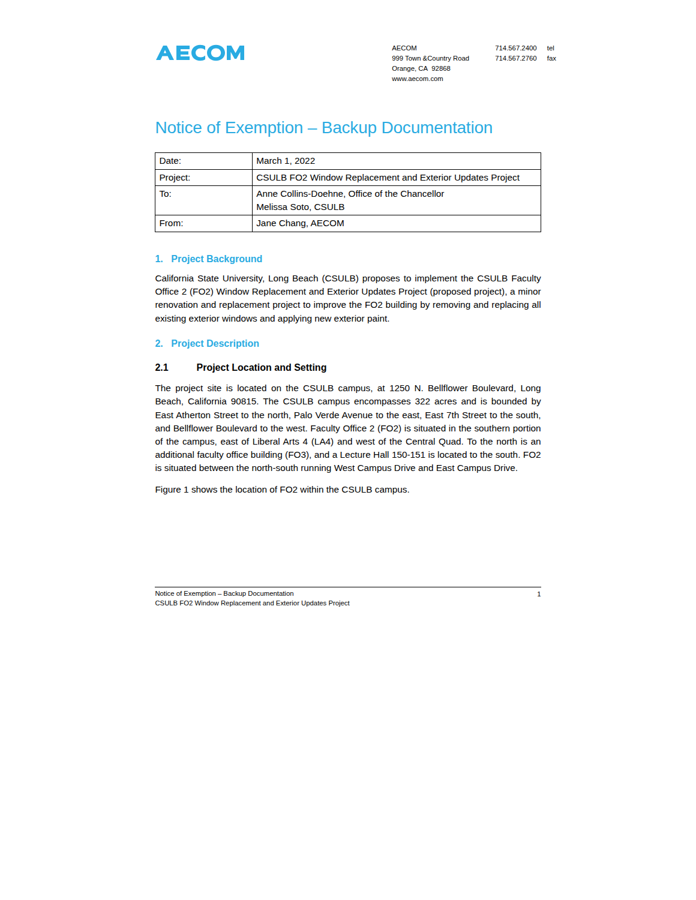AECOM
999 Town &Country Road
Orange, CA 92868
www.aecom.com
714.567.2400 tel 714.567.2760 fax
Notice of Exemption – Backup Documentation
| Date: | March 1, 2022 |
| Project: | CSULB FO2 Window Replacement and Exterior Updates Project |
| To: | Anne Collins-Doehne, Office of the Chancellor Melissa Soto, CSULB |
| From: | Jane Chang, AECOM |
1. Project Background
California State University, Long Beach (CSULB) proposes to implement the CSULB Faculty Office 2 (FO2) Window Replacement and Exterior Updates Project (proposed project), a minor renovation and replacement project to improve the FO2 building by removing and replacing all existing exterior windows and applying new exterior paint.
2. Project Description
2.1 Project Location and Setting
The project site is located on the CSULB campus, at 1250 N. Bellflower Boulevard, Long Beach, California 90815. The CSULB campus encompasses 322 acres and is bounded by East Atherton Street to the north, Palo Verde Avenue to the east, East 7th Street to the south, and Bellflower Boulevard to the west. Faculty Office 2 (FO2) is situated in the southern portion of the campus, east of Liberal Arts 4 (LA4) and west of the Central Quad. To the north is an additional faculty office building (FO3), and a Lecture Hall 150-151 is located to the south. FO2 is situated between the north-south running West Campus Drive and East Campus Drive.
Figure 1 shows the location of FO2 within the CSULB campus.
Notice of Exemption – Backup Documentation
CSULB FO2 Window Replacement and Exterior Updates Project
1